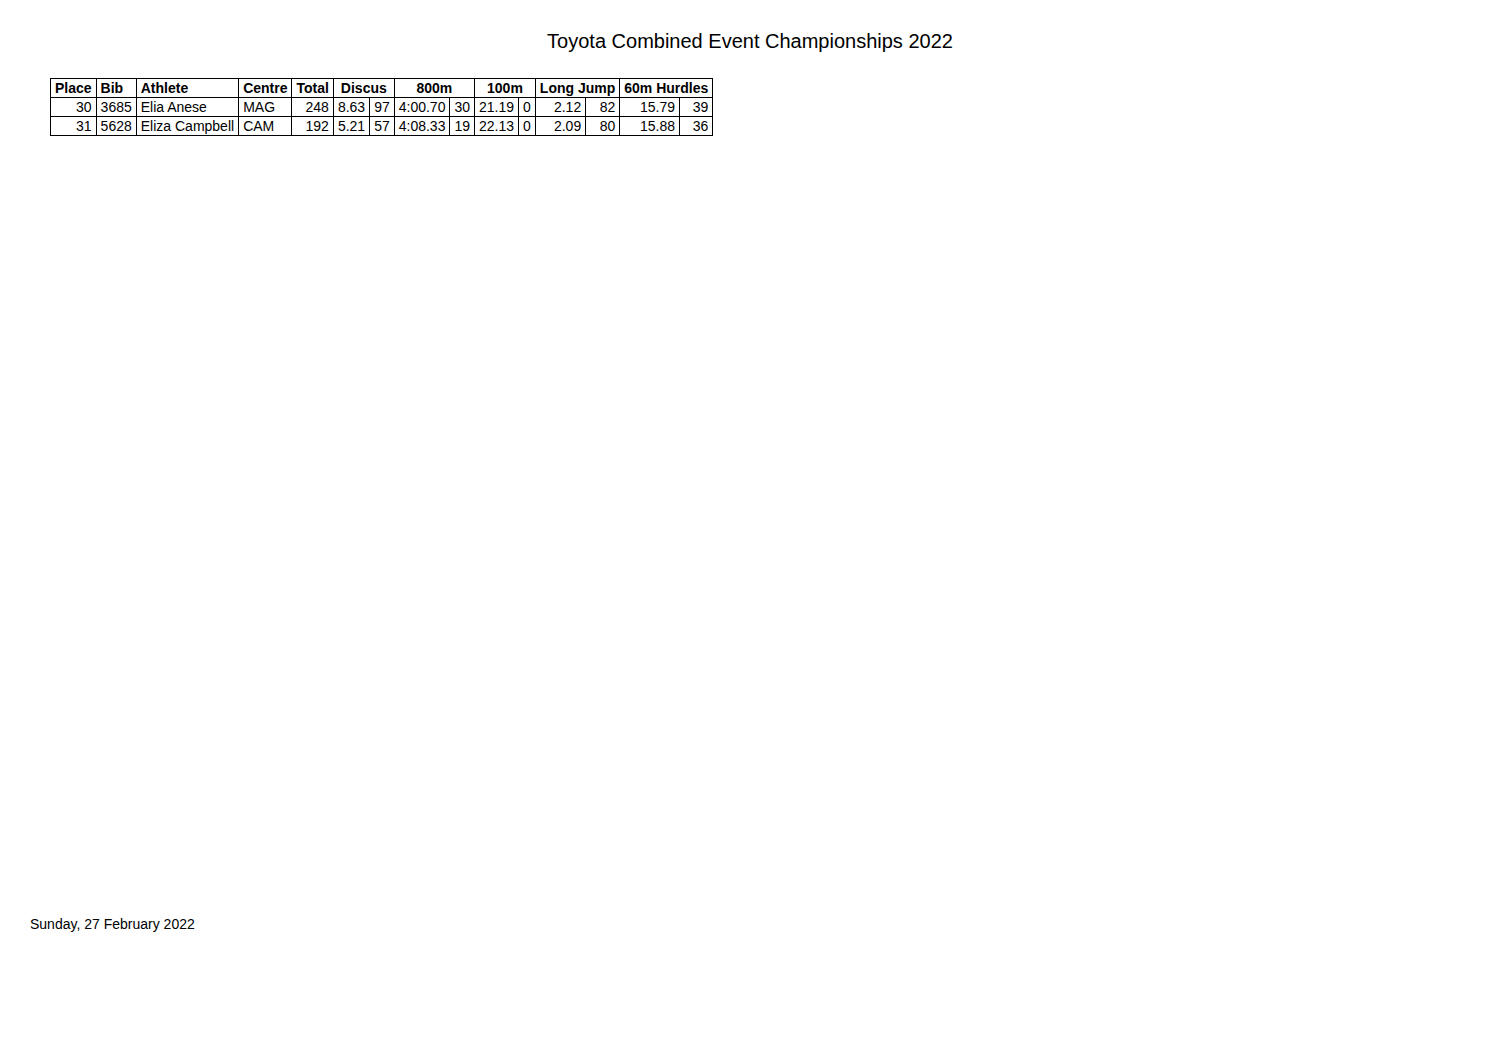Toyota Combined Event Championships 2022
| Place | Bib | Athlete | Centre | Total | Discus | 800m | 100m | Long Jump | 60m Hurdles |
| --- | --- | --- | --- | --- | --- | --- | --- | --- | --- |
| 30 | 3685 | Elia Anese | MAG | 248 | 8.63 | 97 | 4:00.70 | 30 | 21.19 | 0 | 2.12 | 82 | 15.79 | 39 |
| 31 | 5628 | Eliza Campbell | CAM | 192 | 5.21 | 57 | 4:08.33 | 19 | 22.13 | 0 | 2.09 | 80 | 15.88 | 36 |
Sunday, 27 February 2022